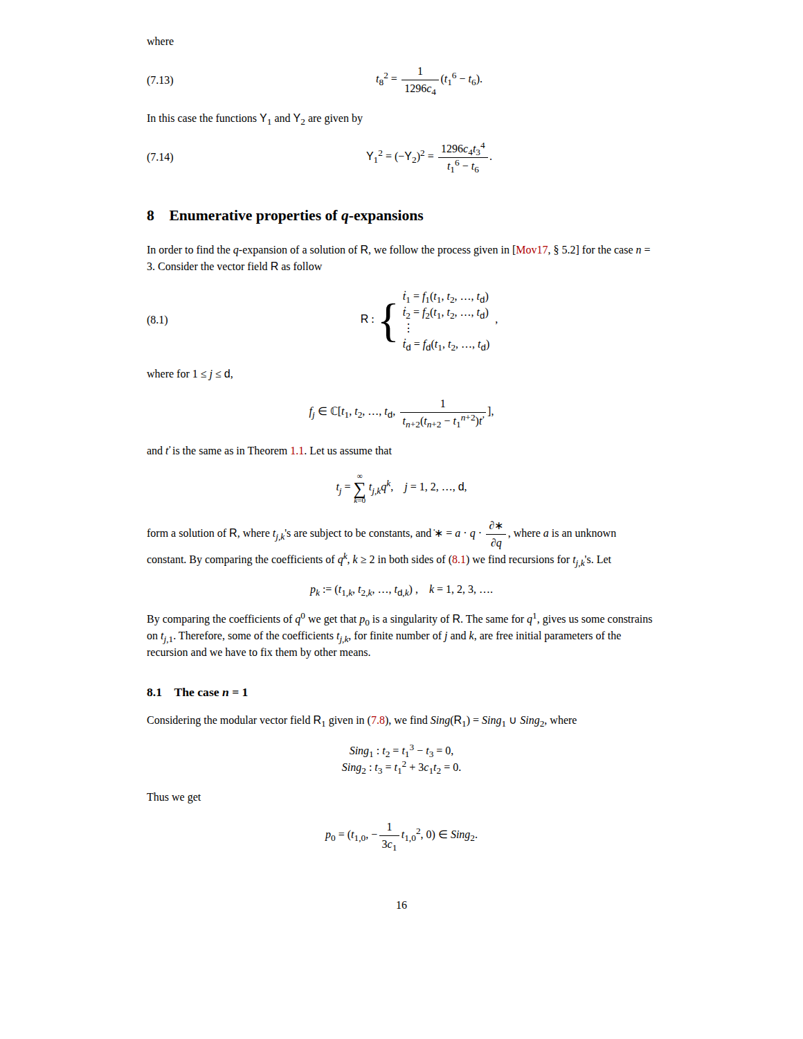where
(7.13)
t82 = 11296c4(t16 − t6).
In this case the functions Y1 and Y2 are given by
(7.14)
Y12 = (−Y2)2 = 1296c4t34 t16 − t6.
8 Enumerative properties of q-expansions
In order to find the q-expansion of a solution of R, we follow the process given in [Mov17, § 5.2] for the case n = 3. Consider the vector field R as follow
(8.1)
R : {
ṫ1 = f1(t1, t2, …, td)
ṫ2 = f2(t1, t2, …, td)
⋮
ṫd = fd(t1, t2, …, td)
,
where for 1 ≤ j ≤ d,
fj ∈ ℂ[t1, t2, …, td, 1 tn+2(tn+2 − t1n+2)ť],
and ť is the same as in Theorem 1.1. Let us assume that
tj = ∞∑k=0 tj,kqk, j = 1, 2, …, d,
form a solution of R, where tj,k's are subject to be constants, and ̇∗ = a · q · ∂∗∂q, where a is an unknown constant. By comparing the coefficients of qk, k ≥ 2 in both sides of (8.1) we find recursions for tj,k's. Let
pk := (t1,k, t2,k, …, td,k) , k = 1, 2, 3, ….
By comparing the coefficients of q0 we get that p0 is a singularity of R. The same for q1, gives us some constrains on tj,1. Therefore, some of the coefficients tj,k, for finite number of j and k, are free initial parameters of the recursion and we have to fix them by other means.
8.1 The case n = 1
Considering the modular vector field R1 given in (7.8), we find Sing(R1) = Sing1 ∪ Sing2, where
Sing1 : t2 = t13 − t3 = 0,
Sing2 : t3 = t12 + 3c1t2 = 0.
Thus we get
p0 = (t1,0, −13c1 t1,02, 0) ∈ Sing2.
16